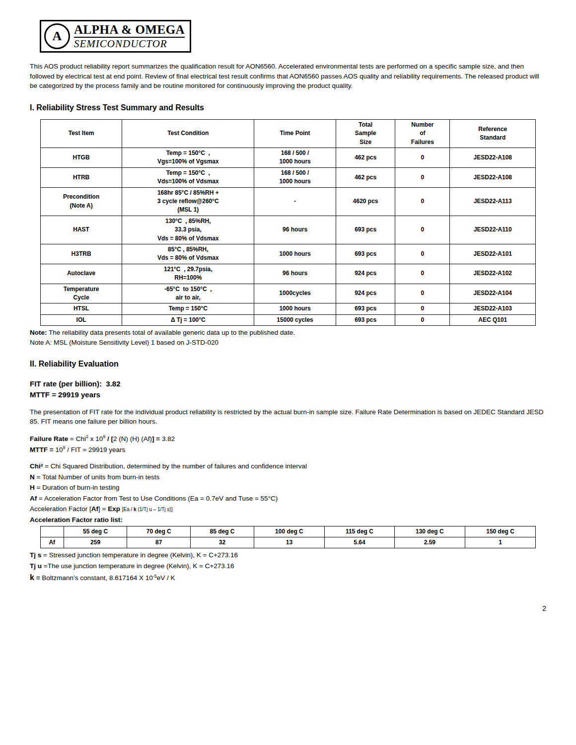A
ALPHA & OMEGA
SEMICONDUCTOR
This AOS product reliability report summarizes the qualification result for AON6560. Accelerated environmental tests are performed on a specific sample size, and then followed by electrical test at end point. Review of final electrical test result confirms that AON6560 passes AOS quality and reliability requirements. The released product will be categorized by the process family and be routine monitored for continuously improving the product quality.
I. Reliability Stress Test Summary and Results
| Test Item | Test Condition | Time Point | Total Sample Size | Number of Failures | Reference Standard |
| --- | --- | --- | --- | --- | --- |
| HTGB | Temp = 150°C , Vgs=100% of Vgsmax | 168 / 500 / 1000 hours | 462 pcs | 0 | JESD22-A108 |
| HTRB | Temp = 150°C , Vds=100% of Vdsmax | 168 / 500 / 1000 hours | 462 pcs | 0 | JESD22-A108 |
| Precondition (Note A) | 168hr 85°C / 85%RH + 3 cycle reflow@260°C (MSL 1) | - | 4620 pcs | 0 | JESD22-A113 |
| HAST | 130°C , 85%RH, 33.3 psia, Vds = 80% of Vdsmax | 96 hours | 693 pcs | 0 | JESD22-A110 |
| H3TRB | 85°C , 85%RH, Vds = 80% of Vdsmax | 1000 hours | 693 pcs | 0 | JESD22-A101 |
| Autoclave | 121°C , 29.7psia, RH=100% | 96 hours | 924 pcs | 0 | JESD22-A102 |
| Temperature Cycle | -65°C to 150°C , air to air, | 1000cycles | 924 pcs | 0 | JESD22-A104 |
| HTSL | Temp = 150°C | 1000 hours | 693 pcs | 0 | JESD22-A103 |
| IOL | Δ Tj = 100°C | 15000 cycles | 693 pcs | 0 | AEC Q101 |
Note: The reliability data presents total of available generic data up to the published date.
Note A: MSL (Moisture Sensitivity Level) 1 based on J-STD-020
II. Reliability Evaluation
FIT rate (per billion): 3.82
MTTF = 29919 years
The presentation of FIT rate for the individual product reliability is restricted by the actual burn-in sample size. Failure Rate Determination is based on JEDEC Standard JESD 85. FIT means one failure per billion hours.
Failure Rate = Chi2 x 109 / [2 (N) (H) (Af)] = 3.82
MTTF = 109 / FIT = 29919 years
Chi² = Chi Squared Distribution, determined by the number of failures and confidence interval
N = Total Number of units from burn-in tests
H = Duration of burn-in testing
Af = Acceleration Factor from Test to Use Conditions (Ea = 0.7eV and Tuse = 55°C)
Acceleration Factor [Af] = Exp [Ea / k (1/Tj u – 1/Tj s)]
Acceleration Factor ratio list:
| | 55 deg C | 70 deg C | 85 deg C | 100 deg C | 115 deg C | 130 deg C | 150 deg C |
| --- | --- | --- | --- | --- | --- | --- | --- |
| Af | 259 | 87 | 32 | 13 | 5.64 | 2.59 | 1 |
Tj s = Stressed junction temperature in degree (Kelvin), K = C+273.16
Tj u =The use junction temperature in degree (Kelvin), K = C+273.16
k = Boltzmann’s constant, 8.617164 X 10-5eV / K
2